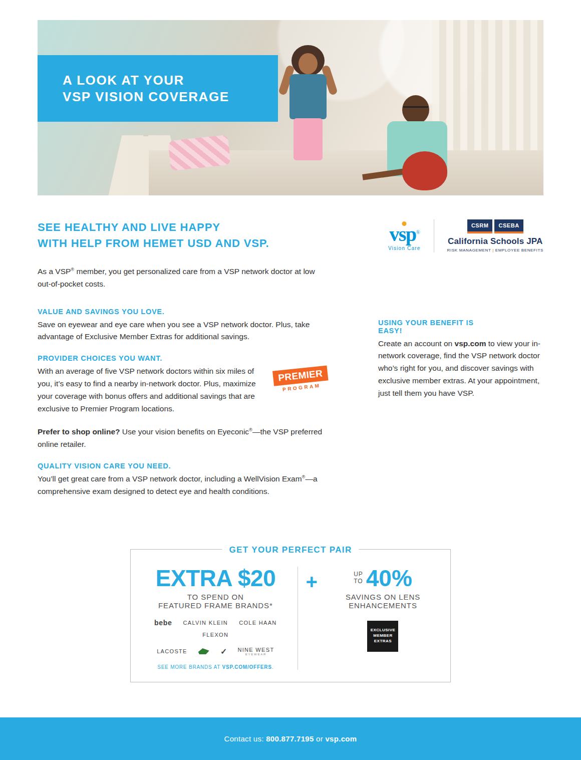A Look at Your
VSP Vision Coverage
See healthy and live happy
with help from Hemet USD and VSP.
vsp®
Vision Care
CSRM
CSEBA
California Schools JPA
RISK MANAGEMENT | EMPLOYEE BENEFITS
As a VSP® member, you get personalized care from a VSP network doctor at low out-of-pocket costs.
Value and savings you love.
Save on eyewear and eye care when you see a VSP network doctor. Plus, take advantage of Exclusive Member Extras for additional savings.
Provider choices you want.
PREMIER
PROGRAM
With an average of five VSP network doctors within six miles of you, it’s easy to find a nearby in-network doctor. Plus, maximize your coverage with bonus offers and additional savings that are exclusive to Premier Program locations.
Prefer to shop online? Use your vision benefits on Eyeconic®—the VSP preferred online retailer.
Quality vision care you need.
You’ll get great care from a VSP network doctor, including a WellVision Exam®—a comprehensive exam designed to detect eye and health conditions.
Using your benefit is
easy!
Create an account on vsp.com to view your in-network coverage, find the VSP network doctor who’s right for you, and discover savings with exclusive member extras. At your appointment, just tell them you have VSP.
Get your perfect pair
EXTRA $20
to spend on
featured frame brands*
bebe Calvin Klein Cole Haan Flexon
Lacoste ✓ Nine WestEYEWEAR
See more brands at VSP.COM/OFFERS.
+
up
to 40%
savings on lens
enhancements
Exclusive
Member
Extras
Contact us: 800.877.7195 or vsp.com